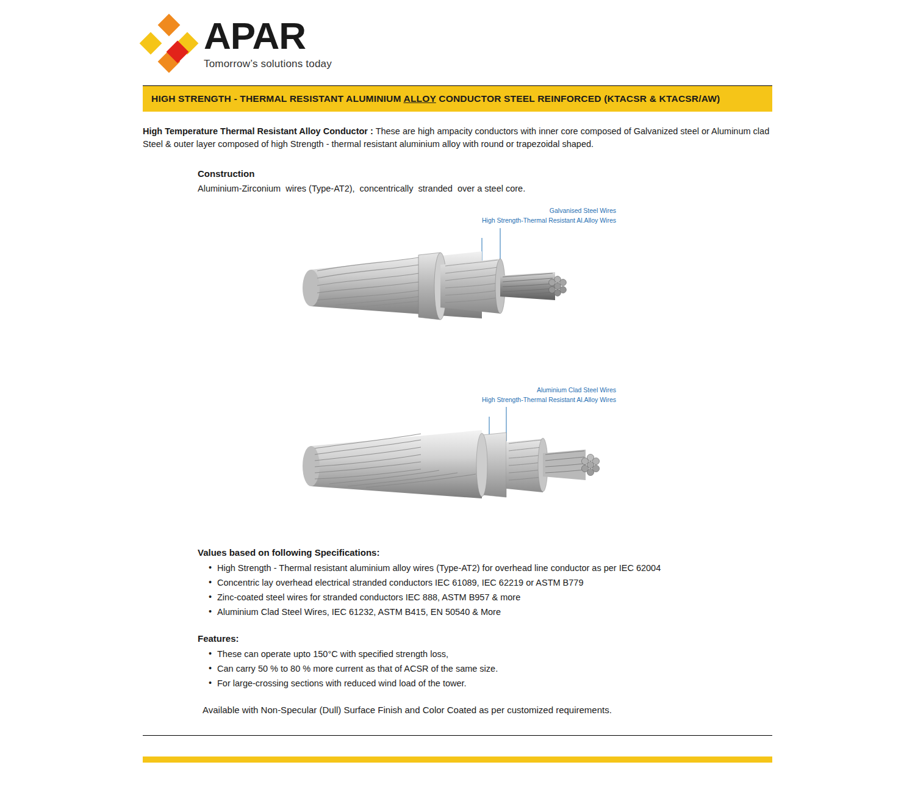APAR
Tomorrow’s solutions today
HIGH STRENGTH - THERMAL RESISTANT ALUMINIUM ALLOY CONDUCTOR STEEL REINFORCED (KTACSR & KTACSR/AW)
High Temperature Thermal Resistant Alloy Conductor : These are high ampacity conductors with inner core composed of Galvanized steel or Aluminum clad Steel & outer layer composed of high Strength - thermal resistant aluminium alloy with round or trapezoidal shaped.
Construction
Aluminium-Zirconium wires (Type-AT2), concentrically stranded over a steel core.
Galvanised Steel Wires
High Strength-Thermal Resistant Al.Alloy Wires
Aluminium Clad Steel Wires
High Strength-Thermal Resistant Al.Alloy Wires
Values based on following Specifications:
High Strength - Thermal resistant aluminium alloy wires (Type-AT2) for overhead line conductor as per IEC 62004
Concentric lay overhead electrical stranded conductors IEC 61089, IEC 62219 or ASTM B779
Zinc-coated steel wires for stranded conductors IEC 888, ASTM B957 & more
Aluminium Clad Steel Wires, IEC 61232, ASTM B415, EN 50540 & More
Features:
These can operate upto 150°C with specified strength loss,
Can carry 50 % to 80 % more current as that of ACSR of the same size.
For large-crossing sections with reduced wind load of the tower.
Available with Non-Specular (Dull) Surface Finish and Color Coated as per customized requirements.